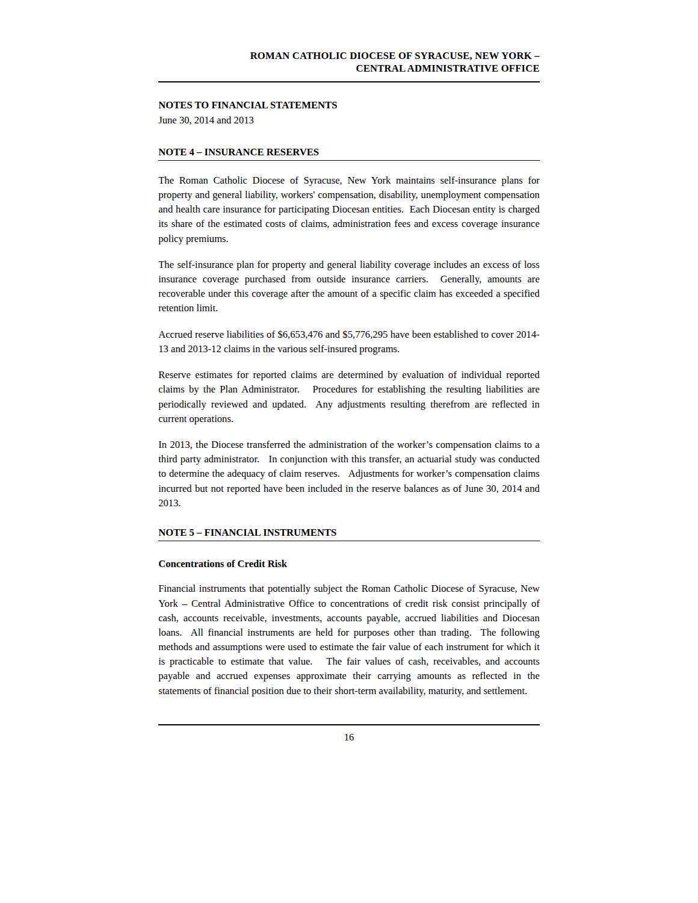ROMAN CATHOLIC DIOCESE OF SYRACUSE, NEW YORK – CENTRAL ADMINISTRATIVE OFFICE
NOTES TO FINANCIAL STATEMENTS
June 30, 2014 and 2013
NOTE 4 – INSURANCE RESERVES
The Roman Catholic Diocese of Syracuse, New York maintains self-insurance plans for property and general liability, workers' compensation, disability, unemployment compensation and health care insurance for participating Diocesan entities. Each Diocesan entity is charged its share of the estimated costs of claims, administration fees and excess coverage insurance policy premiums.
The self-insurance plan for property and general liability coverage includes an excess of loss insurance coverage purchased from outside insurance carriers. Generally, amounts are recoverable under this coverage after the amount of a specific claim has exceeded a specified retention limit.
Accrued reserve liabilities of $6,653,476 and $5,776,295 have been established to cover 2014-13 and 2013-12 claims in the various self-insured programs.
Reserve estimates for reported claims are determined by evaluation of individual reported claims by the Plan Administrator. Procedures for establishing the resulting liabilities are periodically reviewed and updated. Any adjustments resulting therefrom are reflected in current operations.
In 2013, the Diocese transferred the administration of the worker’s compensation claims to a third party administrator. In conjunction with this transfer, an actuarial study was conducted to determine the adequacy of claim reserves. Adjustments for worker’s compensation claims incurred but not reported have been included in the reserve balances as of June 30, 2014 and 2013.
NOTE 5 – FINANCIAL INSTRUMENTS
Concentrations of Credit Risk
Financial instruments that potentially subject the Roman Catholic Diocese of Syracuse, New York – Central Administrative Office to concentrations of credit risk consist principally of cash, accounts receivable, investments, accounts payable, accrued liabilities and Diocesan loans. All financial instruments are held for purposes other than trading. The following methods and assumptions were used to estimate the fair value of each instrument for which it is practicable to estimate that value. The fair values of cash, receivables, and accounts payable and accrued expenses approximate their carrying amounts as reflected in the statements of financial position due to their short-term availability, maturity, and settlement.
16